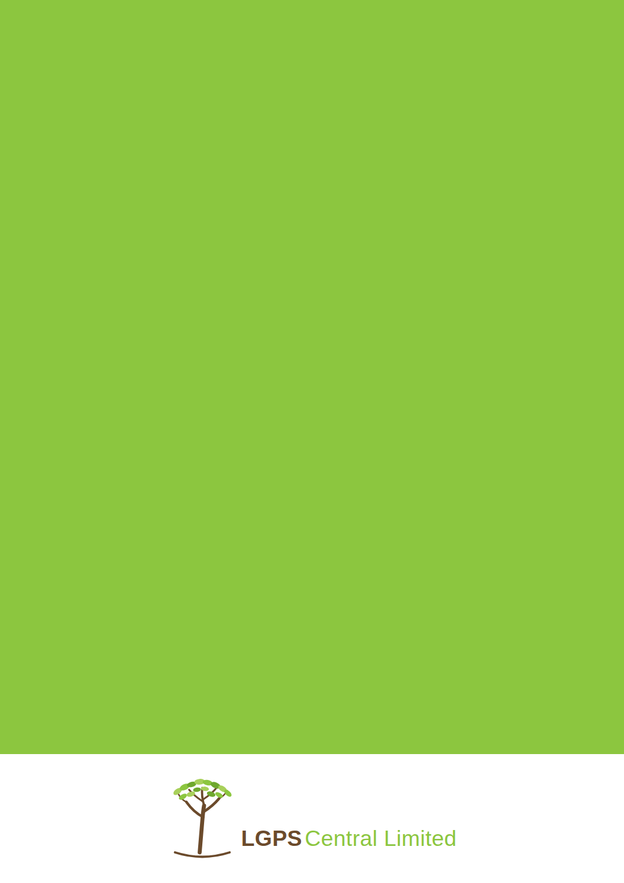LGPS Central Limited tree logo
LGPS Central Limited